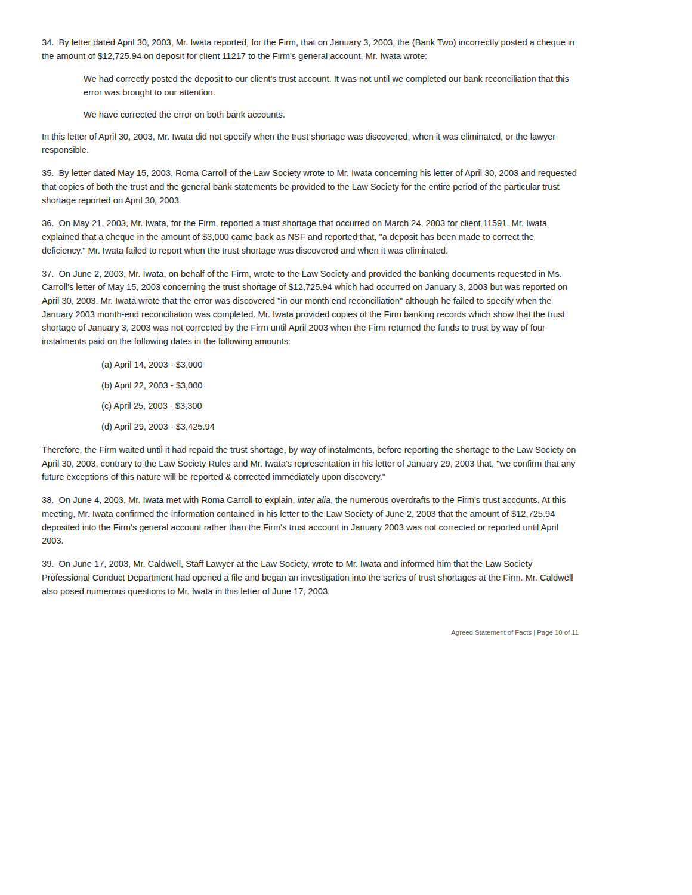34. By letter dated April 30, 2003, Mr. Iwata reported, for the Firm, that on January 3, 2003, the (Bank Two) incorrectly posted a cheque in the amount of $12,725.94 on deposit for client 11217 to the Firm's general account. Mr. Iwata wrote:
We had correctly posted the deposit to our client's trust account. It was not until we completed our bank reconciliation that this error was brought to our attention.
We have corrected the error on both bank accounts.
In this letter of April 30, 2003, Mr. Iwata did not specify when the trust shortage was discovered, when it was eliminated, or the lawyer responsible.
35. By letter dated May 15, 2003, Roma Carroll of the Law Society wrote to Mr. Iwata concerning his letter of April 30, 2003 and requested that copies of both the trust and the general bank statements be provided to the Law Society for the entire period of the particular trust shortage reported on April 30, 2003.
36. On May 21, 2003, Mr. Iwata, for the Firm, reported a trust shortage that occurred on March 24, 2003 for client 11591. Mr. Iwata explained that a cheque in the amount of $3,000 came back as NSF and reported that, "a deposit has been made to correct the deficiency." Mr. Iwata failed to report when the trust shortage was discovered and when it was eliminated.
37. On June 2, 2003, Mr. Iwata, on behalf of the Firm, wrote to the Law Society and provided the banking documents requested in Ms. Carroll's letter of May 15, 2003 concerning the trust shortage of $12,725.94 which had occurred on January 3, 2003 but was reported on April 30, 2003. Mr. Iwata wrote that the error was discovered "in our month end reconciliation" although he failed to specify when the January 2003 month-end reconciliation was completed. Mr. Iwata provided copies of the Firm banking records which show that the trust shortage of January 3, 2003 was not corrected by the Firm until April 2003 when the Firm returned the funds to trust by way of four instalments paid on the following dates in the following amounts:
(a) April 14, 2003 - $3,000
(b) April 22, 2003 - $3,000
(c) April 25, 2003 - $3,300
(d) April 29, 2003 - $3,425.94
Therefore, the Firm waited until it had repaid the trust shortage, by way of instalments, before reporting the shortage to the Law Society on April 30, 2003, contrary to the Law Society Rules and Mr. Iwata's representation in his letter of January 29, 2003 that, "we confirm that any future exceptions of this nature will be reported & corrected immediately upon discovery."
38. On June 4, 2003, Mr. Iwata met with Roma Carroll to explain, inter alia, the numerous overdrafts to the Firm's trust accounts. At this meeting, Mr. Iwata confirmed the information contained in his letter to the Law Society of June 2, 2003 that the amount of $12,725.94 deposited into the Firm's general account rather than the Firm's trust account in January 2003 was not corrected or reported until April 2003.
39. On June 17, 2003, Mr. Caldwell, Staff Lawyer at the Law Society, wrote to Mr. Iwata and informed him that the Law Society Professional Conduct Department had opened a file and began an investigation into the series of trust shortages at the Firm. Mr. Caldwell also posed numerous questions to Mr. Iwata in this letter of June 17, 2003.
Agreed Statement of Facts | Page 10 of 11